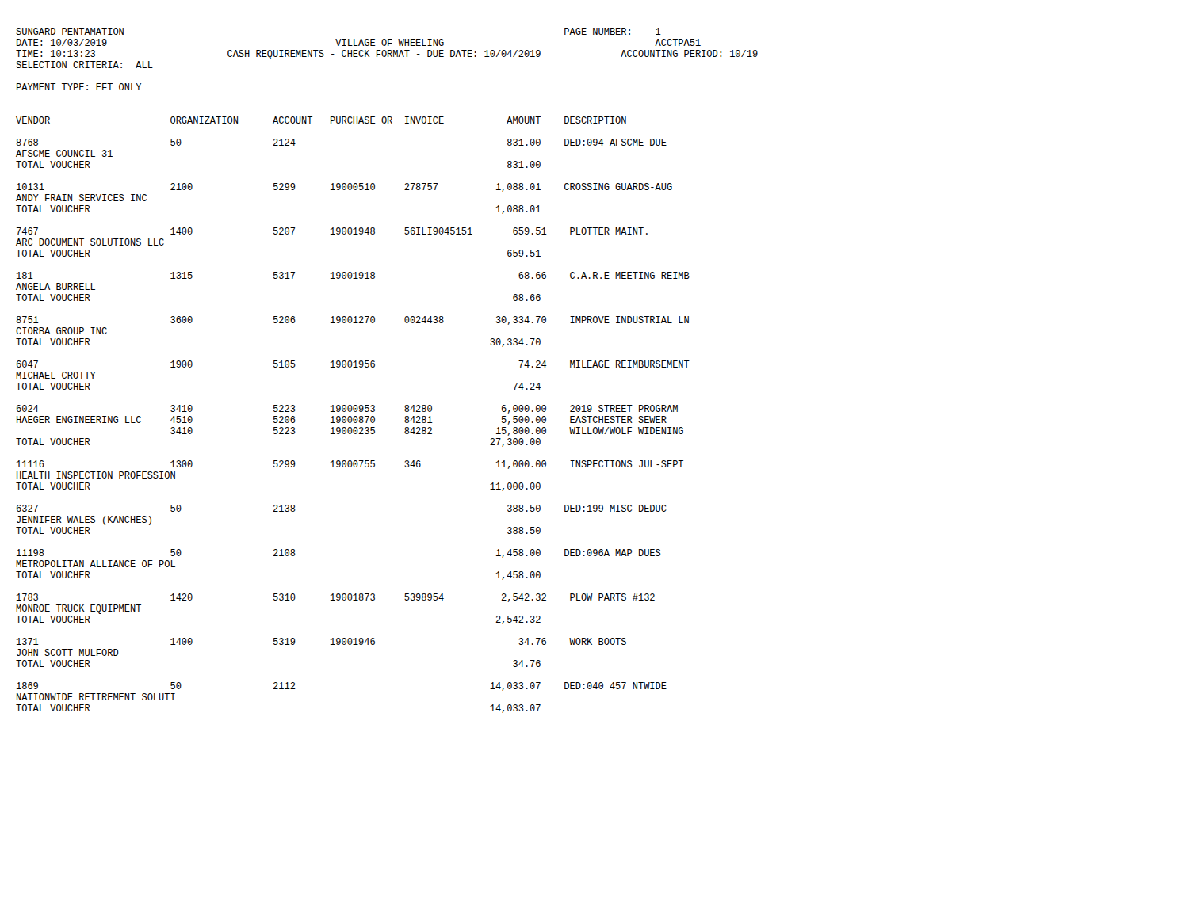SUNGARD PENTAMATION PAGE NUMBER: 1 DATE: 10/03/2019 VILLAGE OF WHEELING ACCTPA51 TIME: 10:13:23 CASH REQUIREMENTS - CHECK FORMAT - DUE DATE: 10/04/2019 ACCOUNTING PERIOD: 10/19 SELECTION CRITERIA: ALL PAYMENT TYPE: EFT ONLY VENDOR ORGANIZATION ACCOUNT PURCHASE OR INVOICE AMOUNT DESCRIPTION 8768 50 2124 831.00 DED:094 AFSCME DUE AFSCME COUNCIL 31 TOTAL VOUCHER 831.00 10131 2100 5299 19000510 278757 1,088.01 CROSSING GUARDS-AUG ANDY FRAIN SERVICES INC TOTAL VOUCHER 1,088.01 7467 1400 5207 19001948 56ILI9045151 659.51 PLOTTER MAINT. ARC DOCUMENT SOLUTIONS LLC TOTAL VOUCHER 659.51 181 1315 5317 19001918 68.66 C.A.R.E MEETING REIMB ANGELA BURRELL TOTAL VOUCHER 68.66 8751 3600 5206 19001270 0024438 30,334.70 IMPROVE INDUSTRIAL LN CIORBA GROUP INC TOTAL VOUCHER 30,334.70 6047 1900 5105 19001956 74.24 MILEAGE REIMBURSEMENT MICHAEL CROTTY TOTAL VOUCHER 74.24 6024 3410 5223 19000953 84280 6,000.00 2019 STREET PROGRAM HAEGER ENGINEERING LLC 4510 5206 19000870 84281 5,500.00 EASTCHESTER SEWER 3410 5223 19000235 84282 15,800.00 WILLOW/WOLF WIDENING TOTAL VOUCHER 27,300.00 11116 1300 5299 19000755 346 11,000.00 INSPECTIONS JUL-SEPT HEALTH INSPECTION PROFESSION TOTAL VOUCHER 11,000.00 6327 50 2138 388.50 DED:199 MISC DEDUC JENNIFER WALES (KANCHES) TOTAL VOUCHER 388.50 11198 50 2108 1,458.00 DED:096A MAP DUES METROPOLITAN ALLIANCE OF POL TOTAL VOUCHER 1,458.00 1783 1420 5310 19001873 5398954 2,542.32 PLOW PARTS #132 MONROE TRUCK EQUIPMENT TOTAL VOUCHER 2,542.32 1371 1400 5319 19001946 34.76 WORK BOOTS JOHN SCOTT MULFORD TOTAL VOUCHER 34.76 1869 50 2112 14,033.07 DED:040 457 NTWIDE NATIONWIDE RETIREMENT SOLUTI TOTAL VOUCHER 14,033.07